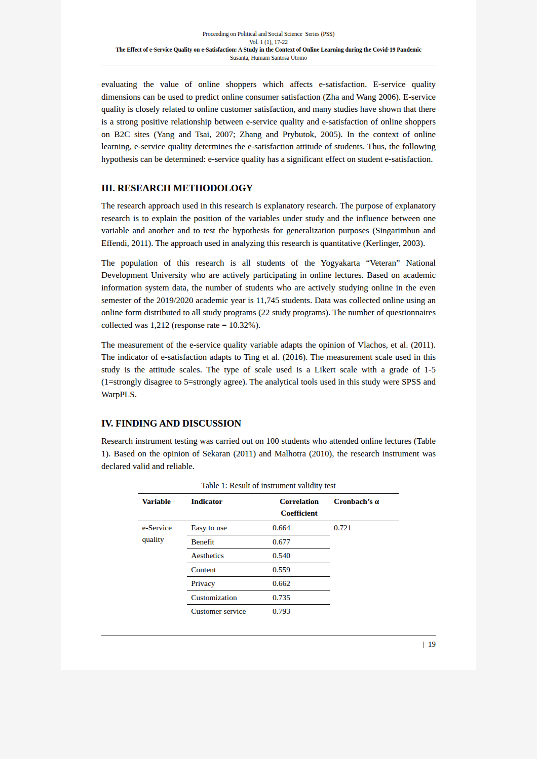Proceeding on Political and Social Science Series (PSS)
Vol. 1 (1), 17-22
The Effect of e-Service Quality on e-Satisfaction: A Study in the Context of Online Learning during the Covid-19 Pandemic
Susanta, Humam Santosa Utomo
evaluating the value of online shoppers which affects e-satisfaction. E-service quality dimensions can be used to predict online consumer satisfaction (Zha and Wang 2006). E-service quality is closely related to online customer satisfaction, and many studies have shown that there is a strong positive relationship between e-service quality and e-satisfaction of online shoppers on B2C sites (Yang and Tsai, 2007; Zhang and Prybutok, 2005). In the context of online learning, e-service quality determines the e-satisfaction attitude of students. Thus, the following hypothesis can be determined: e-service quality has a significant effect on student e-satisfaction.
III. RESEARCH METHODOLOGY
The research approach used in this research is explanatory research. The purpose of explanatory research is to explain the position of the variables under study and the influence between one variable and another and to test the hypothesis for generalization purposes (Singarimbun and Effendi, 2011). The approach used in analyzing this research is quantitative (Kerlinger, 2003).
The population of this research is all students of the Yogyakarta “Veteran” National Development University who are actively participating in online lectures. Based on academic information system data, the number of students who are actively studying online in the even semester of the 2019/2020 academic year is 11,745 students. Data was collected online using an online form distributed to all study programs (22 study programs). The number of questionnaires collected was 1,212 (response rate = 10.32%).
The measurement of the e-service quality variable adapts the opinion of Vlachos, et al. (2011). The indicator of e-satisfaction adapts to Ting et al. (2016). The measurement scale used in this study is the attitude scales. The type of scale used is a Likert scale with a grade of 1-5 (1=strongly disagree to 5=strongly agree). The analytical tools used in this study were SPSS and WarpPLS.
IV. FINDING AND DISCUSSION
Research instrument testing was carried out on 100 students who attended online lectures (Table 1). Based on the opinion of Sekaran (2011) and Malhotra (2010), the research instrument was declared valid and reliable.
Table 1: Result of instrument validity test
| Variable | Indicator | Correlation Coefficient | Cronbach’s α |
| --- | --- | --- | --- |
| e-Service quality | Easy to use | 0.664 | 0.721 |
| Benefit | 0.677 |
| Aesthetics | 0.540 |
| Content | 0.559 |
| Privacy | 0.662 |
| Customization | 0.735 |
| Customer service | 0.793 |
| 19